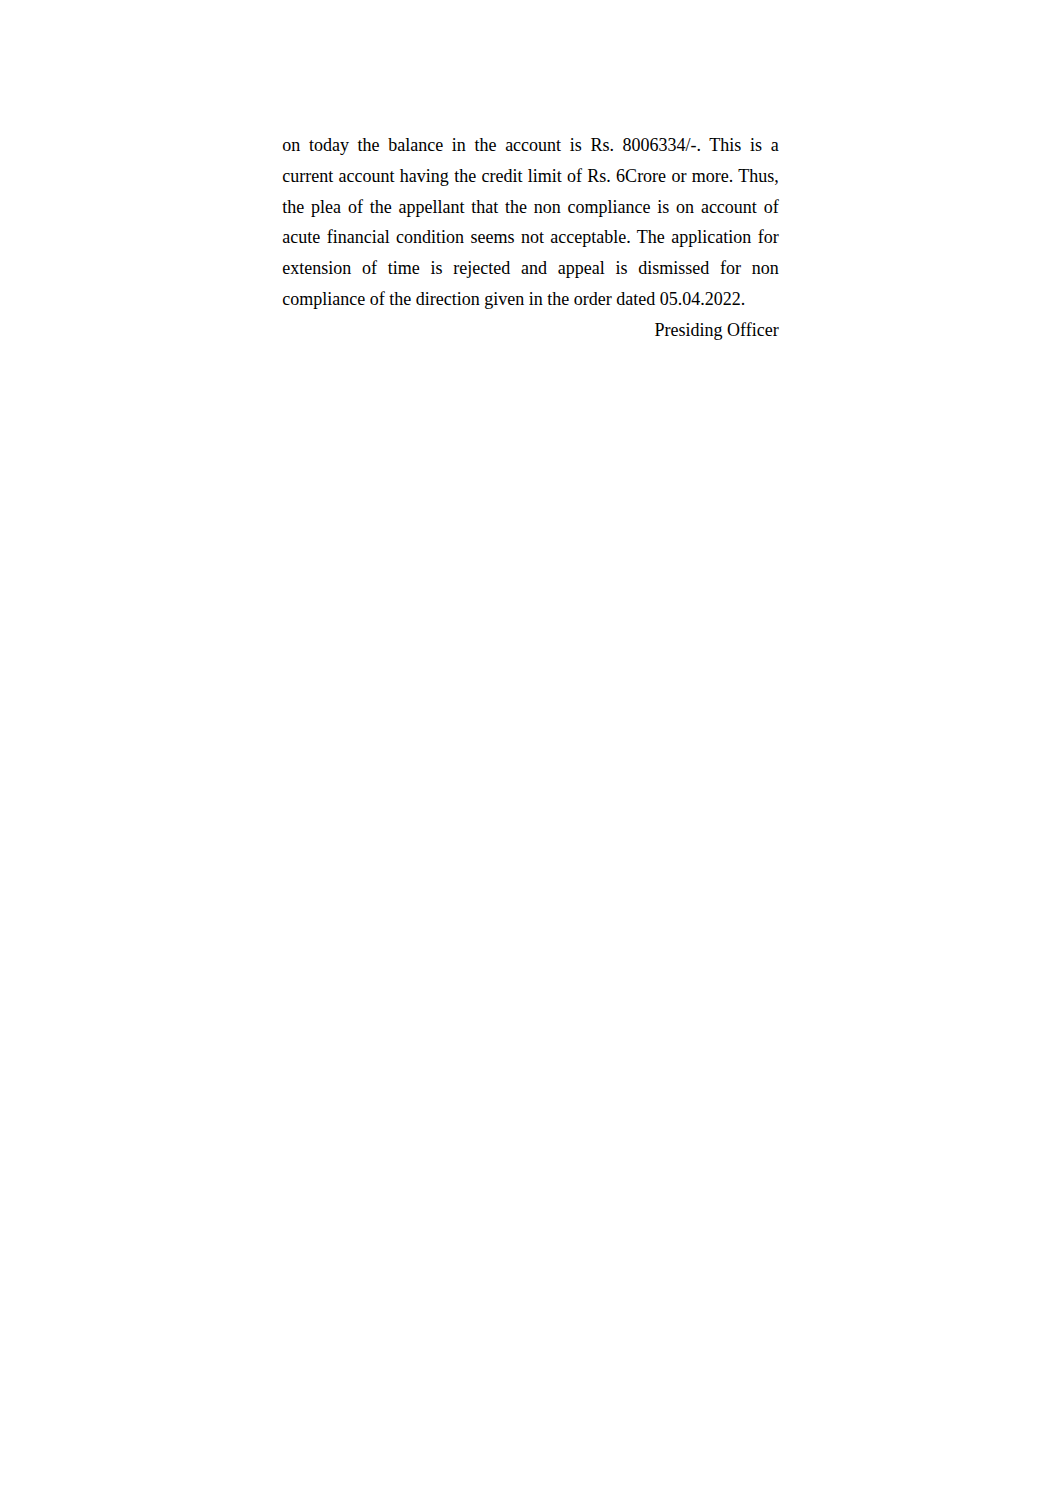on today the balance in the account is Rs. 8006334/-. This is a current account having the credit limit of Rs. 6Crore or more. Thus, the plea of the appellant that the non compliance is on account of acute financial condition seems not acceptable. The application for extension of time is rejected and appeal is dismissed for non compliance of the direction given in the order dated 05.04.2022.
Presiding Officer